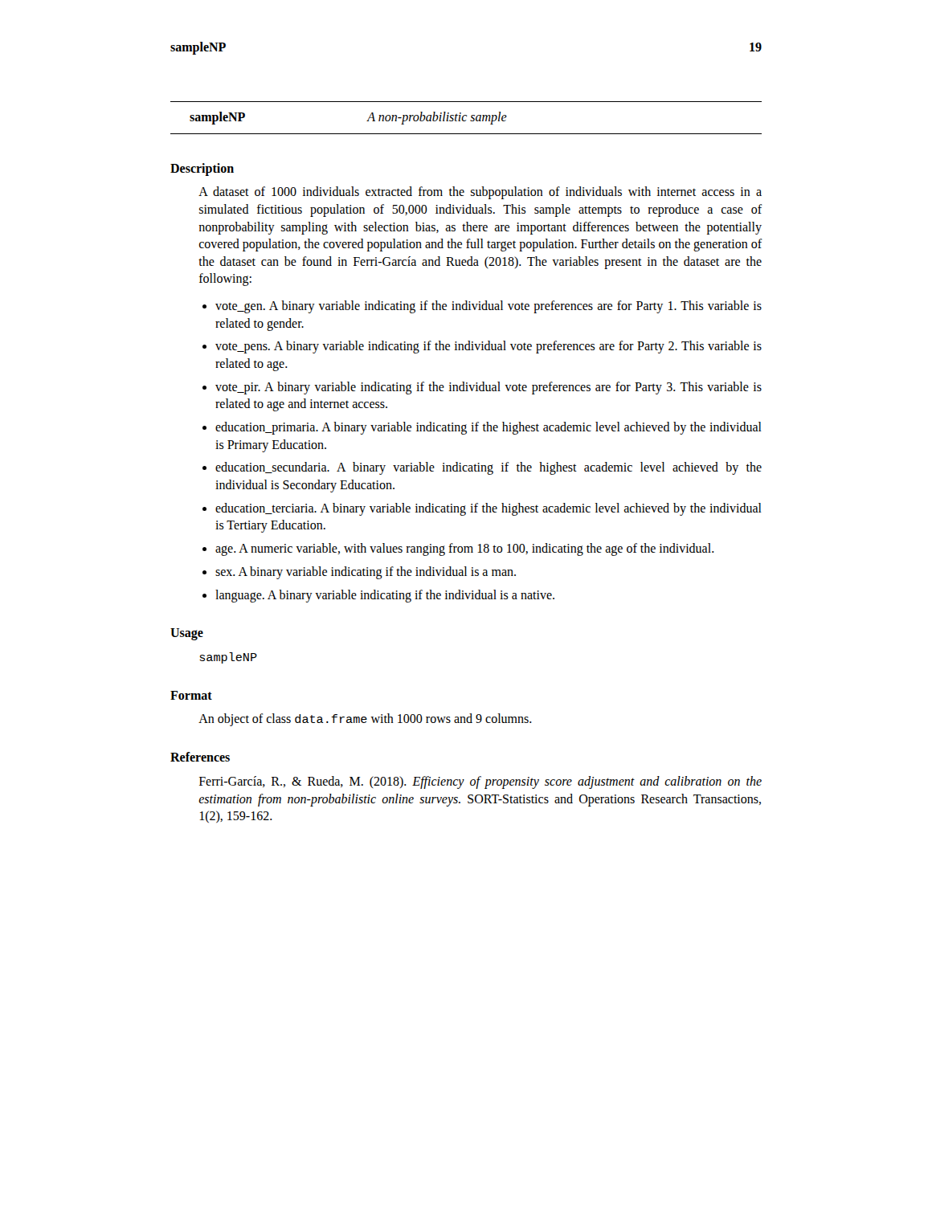sampleNP 19
sampleNP A non-probabilistic sample
Description
A dataset of 1000 individuals extracted from the subpopulation of individuals with internet access in a simulated fictitious population of 50,000 individuals. This sample attempts to reproduce a case of nonprobability sampling with selection bias, as there are important differences between the potentially covered population, the covered population and the full target population. Further details on the generation of the dataset can be found in Ferri-García and Rueda (2018). The variables present in the dataset are the following:
vote_gen. A binary variable indicating if the individual vote preferences are for Party 1. This variable is related to gender.
vote_pens. A binary variable indicating if the individual vote preferences are for Party 2. This variable is related to age.
vote_pir. A binary variable indicating if the individual vote preferences are for Party 3. This variable is related to age and internet access.
education_primaria. A binary variable indicating if the highest academic level achieved by the individual is Primary Education.
education_secundaria. A binary variable indicating if the highest academic level achieved by the individual is Secondary Education.
education_terciaria. A binary variable indicating if the highest academic level achieved by the individual is Tertiary Education.
age. A numeric variable, with values ranging from 18 to 100, indicating the age of the individual.
sex. A binary variable indicating if the individual is a man.
language. A binary variable indicating if the individual is a native.
Usage
sampleNP
Format
An object of class data.frame with 1000 rows and 9 columns.
References
Ferri-García, R., & Rueda, M. (2018). Efficiency of propensity score adjustment and calibration on the estimation from non-probabilistic online surveys. SORT-Statistics and Operations Research Transactions, 1(2), 159-162.